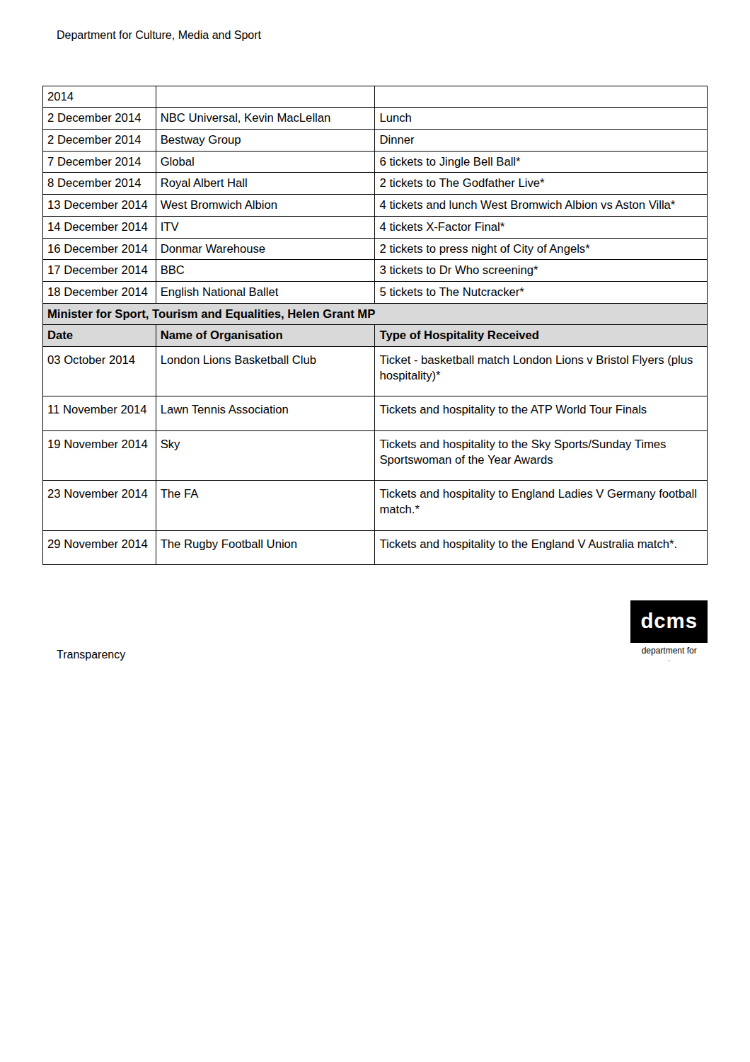Department for Culture, Media and Sport
| 2014 | | |
| 2 December 2014 | NBC Universal, Kevin MacLellan | Lunch |
| 2 December 2014 | Bestway Group | Dinner |
| 7 December 2014 | Global | 6 tickets to Jingle Bell Ball* |
| 8 December 2014 | Royal Albert Hall | 2 tickets to The Godfather Live* |
| 13 December 2014 | West Bromwich Albion | 4 tickets and lunch West Bromwich Albion vs Aston Villa* |
| 14 December 2014 | ITV | 4 tickets X-Factor Final* |
| 16 December 2014 | Donmar Warehouse | 2 tickets to press night of City of Angels* |
| 17 December 2014 | BBC | 3 tickets to Dr Who screening* |
| 18 December 2014 | English National Ballet | 5 tickets to The Nutcracker* |
| Minister for Sport, Tourism and Equalities, Helen Grant MP |
| Date | Name of Organisation | Type of Hospitality Received |
| 03 October 2014 | London Lions Basketball Club | Ticket - basketball match London Lions v Bristol Flyers (plus hospitality)* |
| 11 November 2014 | Lawn Tennis Association | Tickets and hospitality to the ATP World Tour Finals |
| 19 November 2014 | Sky | Tickets and hospitality to the Sky Sports/Sunday Times Sportswoman of the Year Awards |
| 23 November 2014 | The FA | Tickets and hospitality to England Ladies V Germany football match.* |
| 29 November 2014 | The Rugby Football Union | Tickets and hospitality to the England V Australia match*. |
Transparency
dcms
department for..